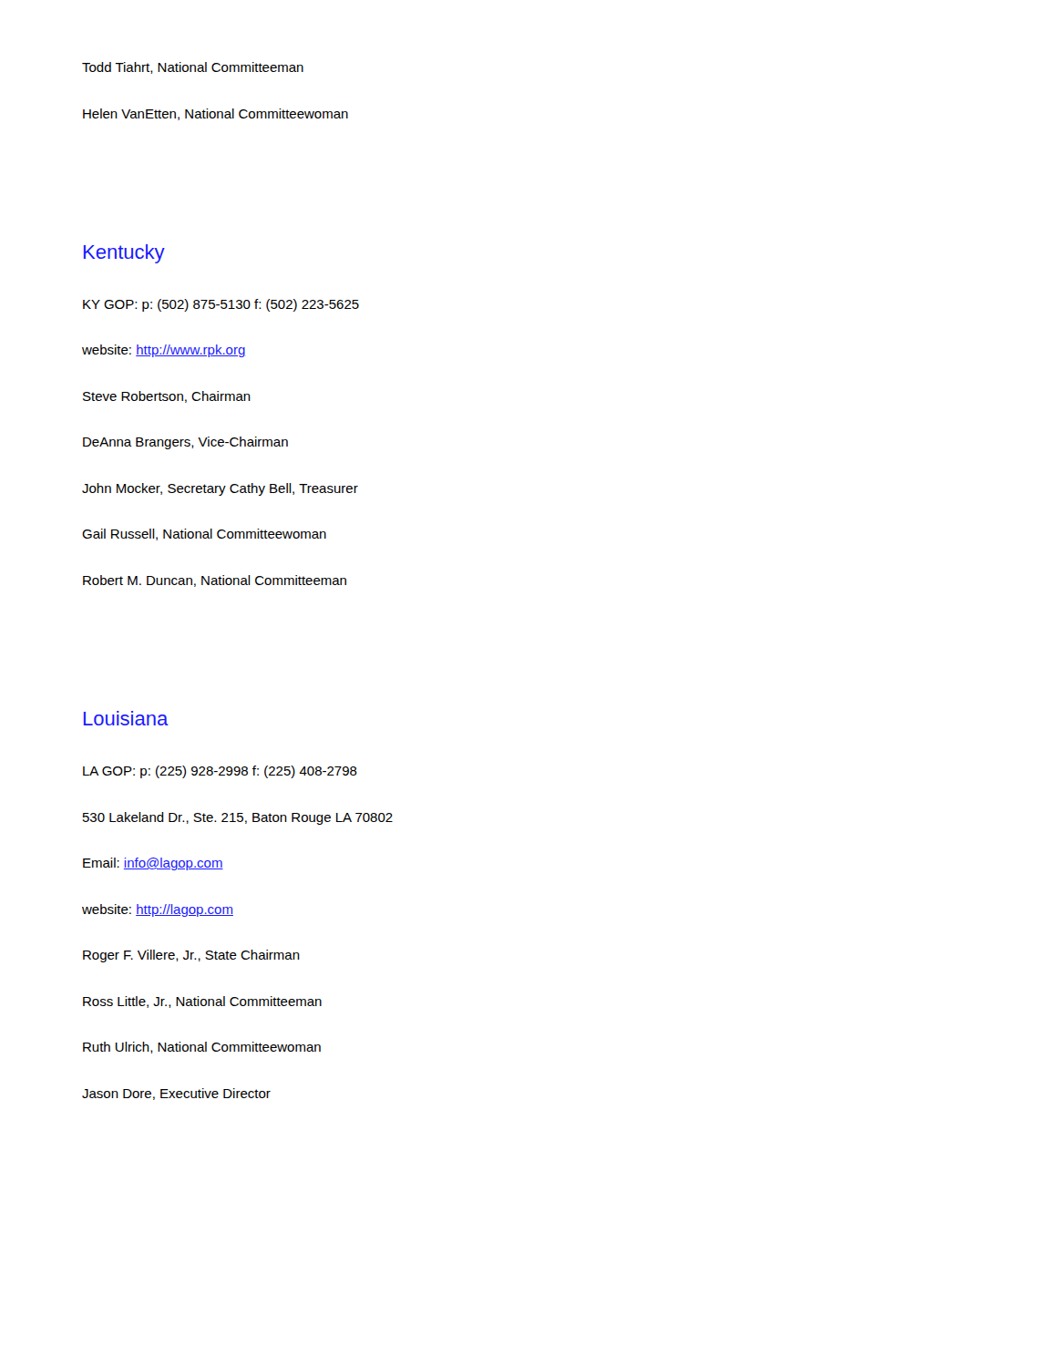Todd Tiahrt, National Committeeman
Helen VanEtten, National Committeewoman
Kentucky
KY GOP: p: (502) 875-5130 f: (502) 223-5625
website: http://www.rpk.org
Steve Robertson, Chairman
DeAnna Brangers, Vice-Chairman
John Mocker, Secretary Cathy Bell, Treasurer
Gail Russell, National Committeewoman
Robert M. Duncan, National Committeeman
Louisiana
LA GOP: p: (225) 928-2998 f: (225) 408-2798
530 Lakeland Dr., Ste. 215, Baton Rouge LA 70802
Email: info@lagop.com
website: http://lagop.com
Roger F. Villere, Jr., State Chairman
Ross Little, Jr., National Committeeman
Ruth Ulrich, National Committeewoman
Jason Dore, Executive Director